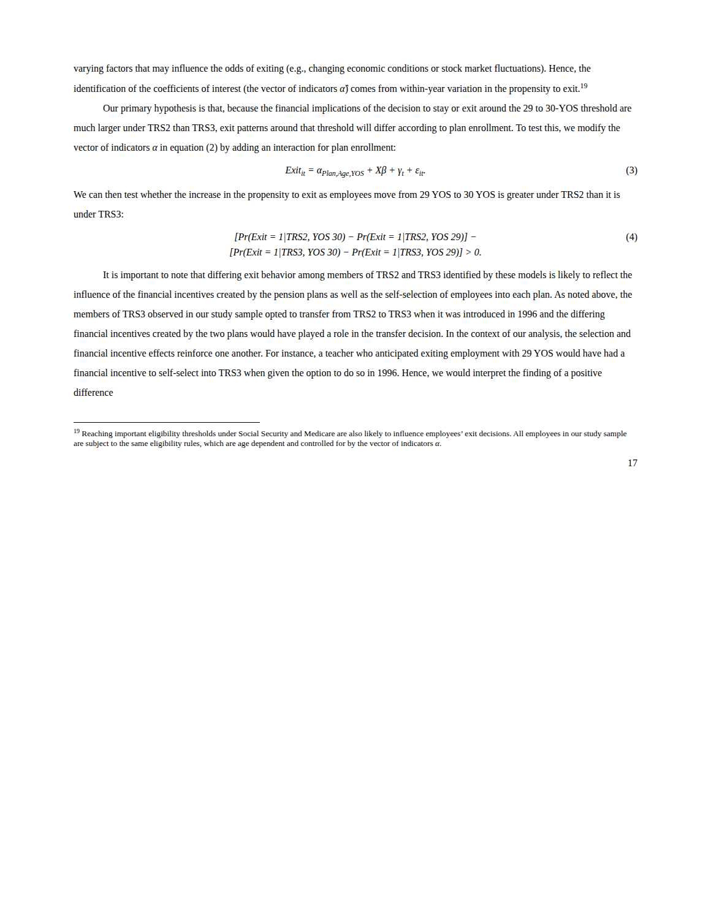varying factors that may influence the odds of exiting (e.g., changing economic conditions or stock market fluctuations). Hence, the identification of the coefficients of interest (the vector of indicators α̂) comes from within-year variation in the propensity to exit.19
Our primary hypothesis is that, because the financial implications of the decision to stay or exit around the 29 to 30-YOS threshold are much larger under TRS2 than TRS3, exit patterns around that threshold will differ according to plan enrollment. To test this, we modify the vector of indicators α in equation (2) by adding an interaction for plan enrollment:
Exitit = αPlan,Age,YOS + Xβ + γt + εit. (3)
We can then test whether the increase in the propensity to exit as employees move from 29 YOS to 30 YOS is greater under TRS2 than it is under TRS3:
[Pr(Exit = 1|TRS2, YOS 30) − Pr(Exit = 1|TRS2, YOS 29)] − (4)
[Pr(Exit = 1|TRS3, YOS 30) − Pr(Exit = 1|TRS3, YOS 29)] > 0.
It is important to note that differing exit behavior among members of TRS2 and TRS3 identified by these models is likely to reflect the influence of the financial incentives created by the pension plans as well as the self-selection of employees into each plan. As noted above, the members of TRS3 observed in our study sample opted to transfer from TRS2 to TRS3 when it was introduced in 1996 and the differing financial incentives created by the two plans would have played a role in the transfer decision. In the context of our analysis, the selection and financial incentive effects reinforce one another. For instance, a teacher who anticipated exiting employment with 29 YOS would have had a financial incentive to self-select into TRS3 when given the option to do so in 1996. Hence, we would interpret the finding of a positive difference
19 Reaching important eligibility thresholds under Social Security and Medicare are also likely to influence employees’ exit decisions. All employees in our study sample are subject to the same eligibility rules, which are age dependent and controlled for by the vector of indicators α.
17